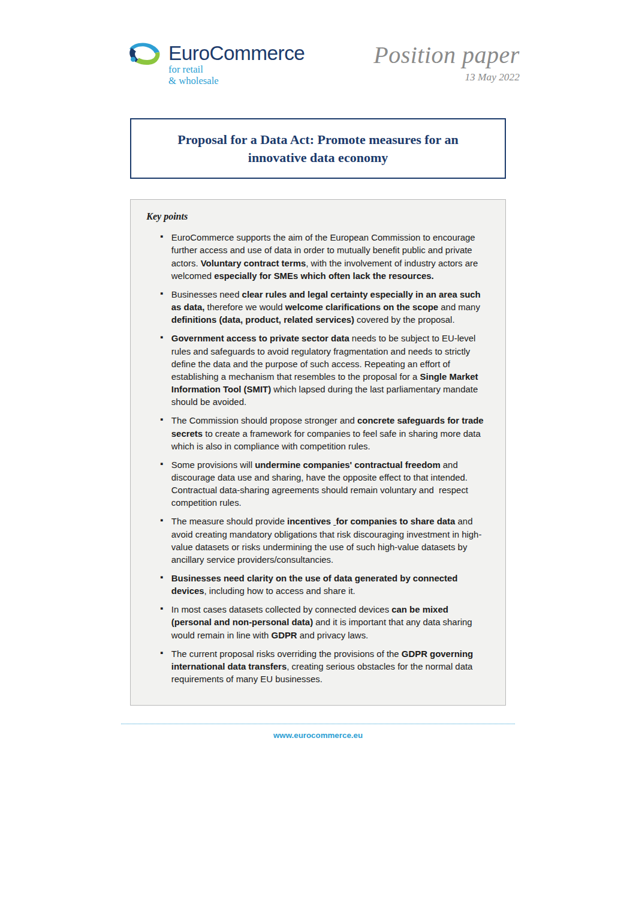Euro Commerce
for retail & wholesale
Position paper
13 May 2022
Proposal for a Data Act: Promote measures for an innovative data economy
Key points
EuroCommerce supports the aim of the European Commission to encourage further access and use of data in order to mutually benefit public and private actors. Voluntary contract terms, with the involvement of industry actors are welcomed especially for SMEs which often lack the resources.
Businesses need clear rules and legal certainty especially in an area such as data, therefore we would welcome clarifications on the scope and many definitions (data, product, related services) covered by the proposal.
Government access to private sector data needs to be subject to EU-level rules and safeguards to avoid regulatory fragmentation and needs to strictly define the data and the purpose of such access. Repeating an effort of establishing a mechanism that resembles to the proposal for a Single Market Information Tool (SMIT) which lapsed during the last parliamentary mandate should be avoided.
The Commission should propose stronger and concrete safeguards for trade secrets to create a framework for companies to feel safe in sharing more data which is also in compliance with competition rules.
Some provisions will undermine companies' contractual freedom and discourage data use and sharing, have the opposite effect to that intended. Contractual data-sharing agreements should remain voluntary and respect competition rules.
The measure should provide incentives for companies to share data and avoid creating mandatory obligations that risk discouraging investment in high-value datasets or risks undermining the use of such high-value datasets by ancillary service providers/consultancies.
Businesses need clarity on the use of data generated by connected devices, including how to access and share it.
In most cases datasets collected by connected devices can be mixed (personal and non-personal data) and it is important that any data sharing would remain in line with GDPR and privacy laws.
The current proposal risks overriding the provisions of the GDPR governing international data transfers, creating serious obstacles for the normal data requirements of many EU businesses.
www.eurocommerce.eu